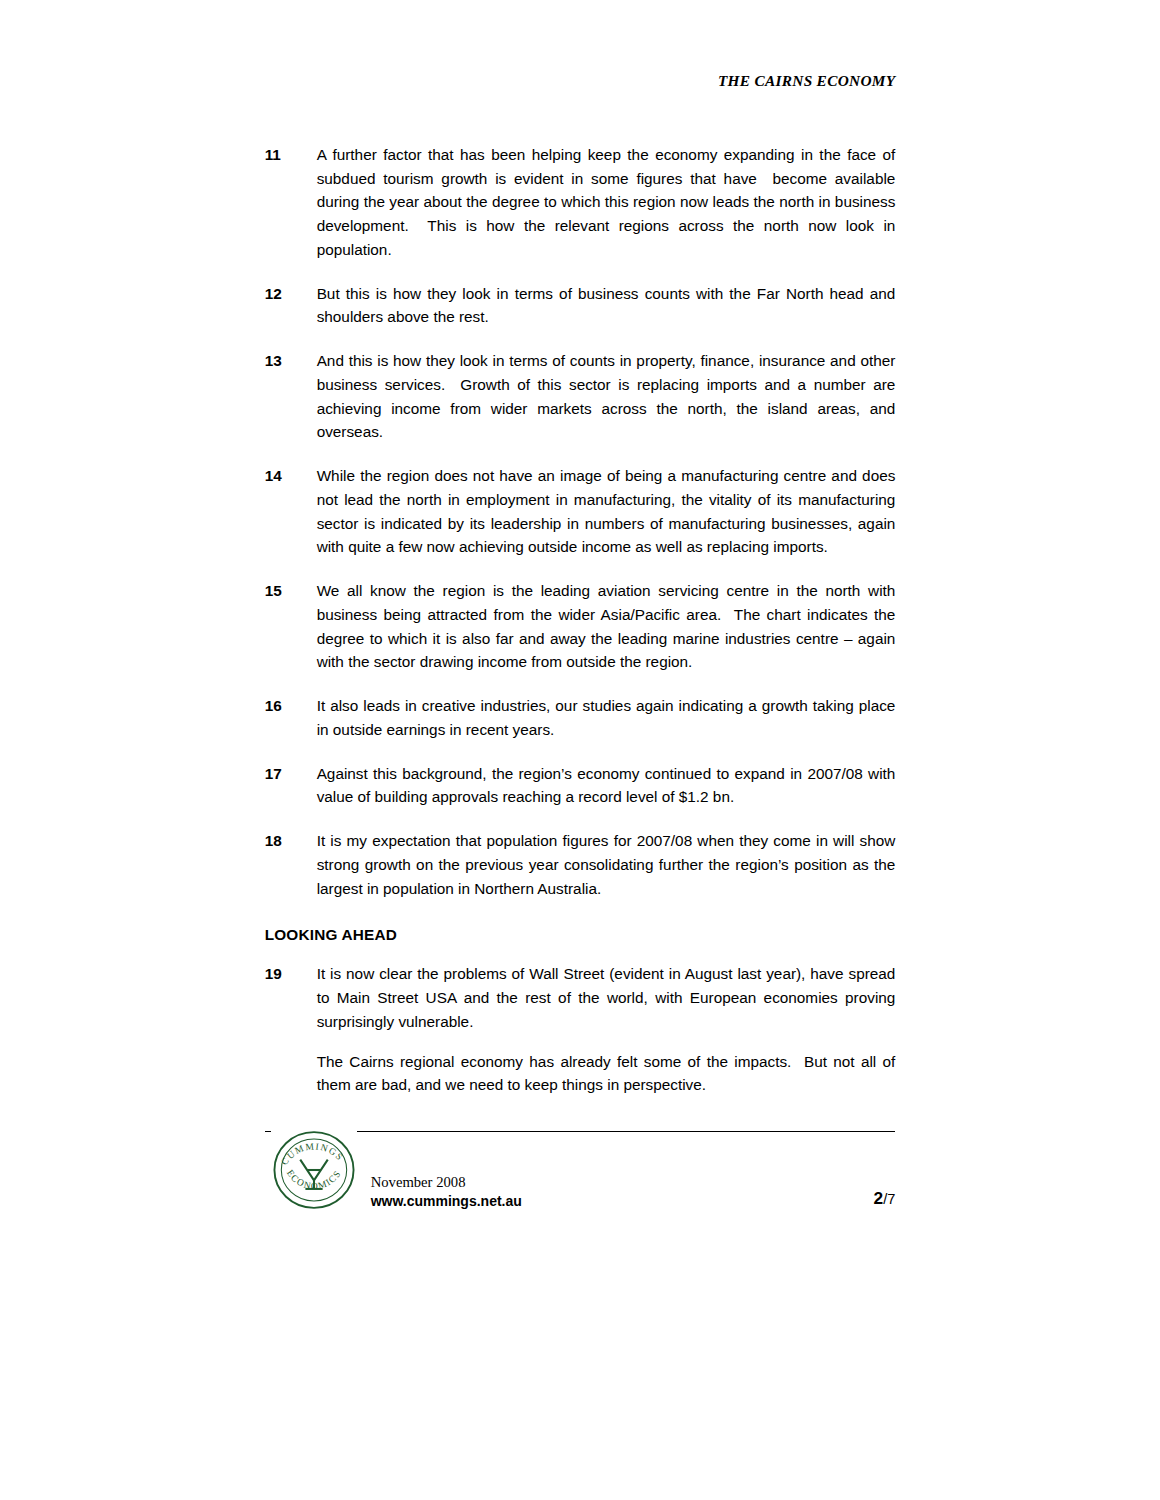THE CAIRNS ECONOMY
11
A further factor that has been helping keep the economy expanding in the face of subdued tourism growth is evident in some figures that have become available during the year about the degree to which this region now leads the north in business development. This is how the relevant regions across the north now look in population.
12
But this is how they look in terms of business counts with the Far North head and shoulders above the rest.
13
And this is how they look in terms of counts in property, finance, insurance and other business services. Growth of this sector is replacing imports and a number are achieving income from wider markets across the north, the island areas, and overseas.
14
While the region does not have an image of being a manufacturing centre and does not lead the north in employment in manufacturing, the vitality of its manufacturing sector is indicated by its leadership in numbers of manufacturing businesses, again with quite a few now achieving outside income as well as replacing imports.
15
We all know the region is the leading aviation servicing centre in the north with business being attracted from the wider Asia/Pacific area. The chart indicates the degree to which it is also far and away the leading marine industries centre – again with the sector drawing income from outside the region.
16
It also leads in creative industries, our studies again indicating a growth taking place in outside earnings in recent years.
17
Against this background, the region’s economy continued to expand in 2007/08 with value of building approvals reaching a record level of $1.2 bn.
18
It is my expectation that population figures for 2007/08 when they come in will show strong growth on the previous year consolidating further the region’s position as the largest in population in Northern Australia.
LOOKING AHEAD
19
It is now clear the problems of Wall Street (evident in August last year), have spread to Main Street USA and the rest of the world, with European economies proving surprisingly vulnerable.
The Cairns regional economy has already felt some of the impacts. But not all of them are bad, and we need to keep things in perspective.
CUMMINGS ECONOMICS
November 2008
www.cummings.net.au
2/7